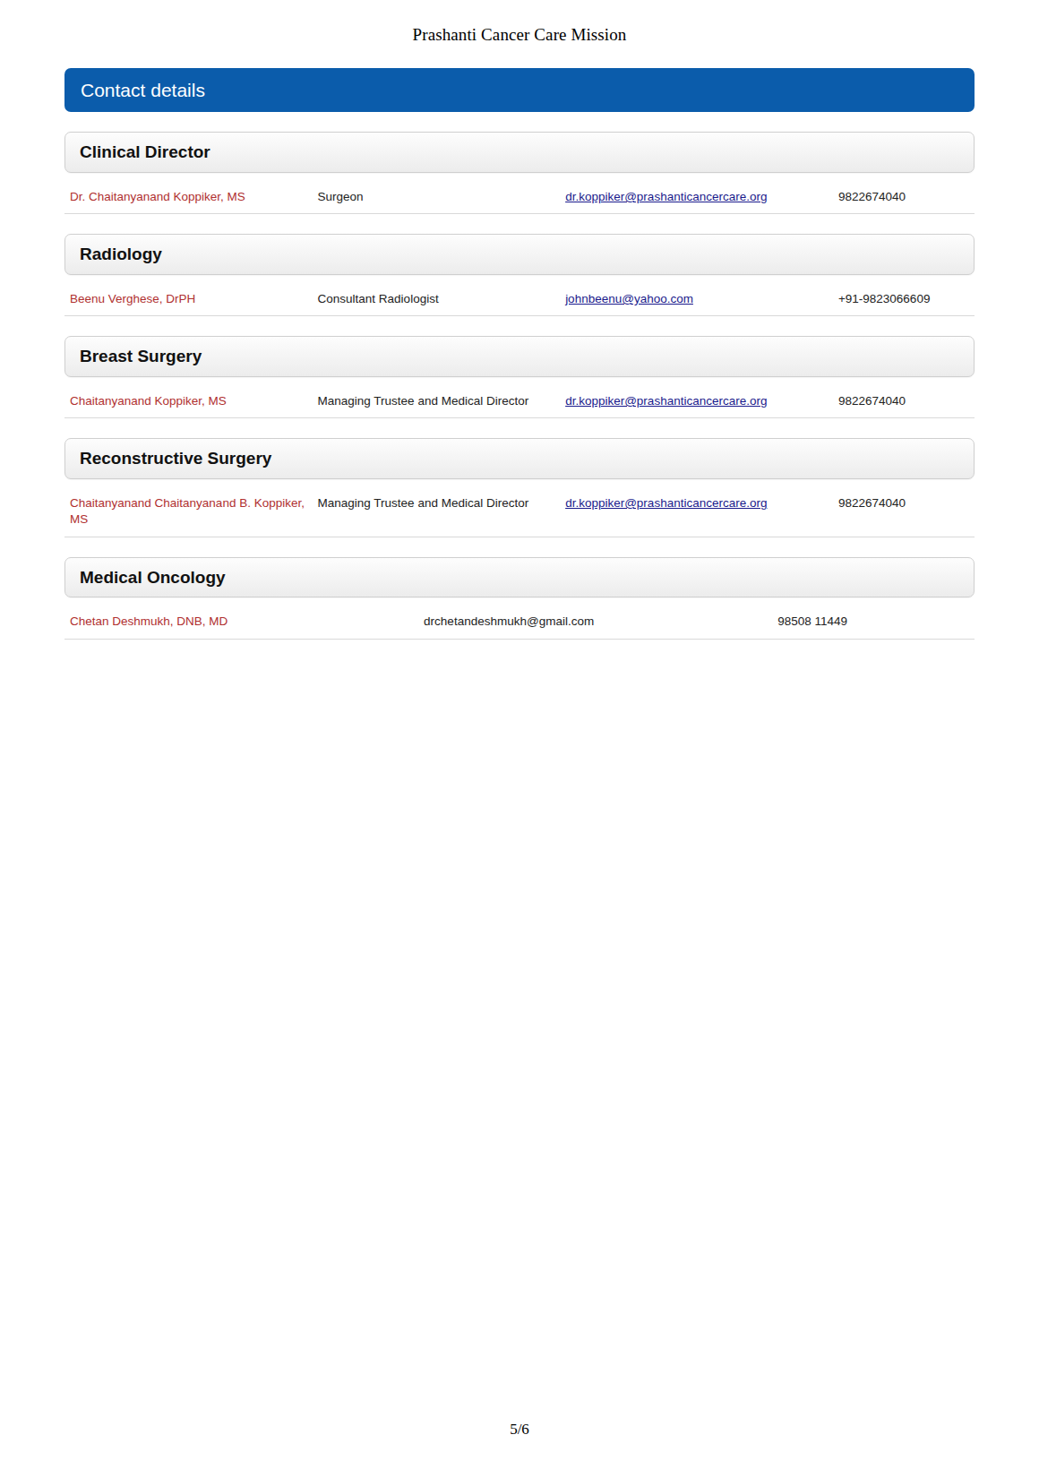Prashanti Cancer Care Mission
Contact details
Clinical Director
| Dr. Chaitanyanand Koppiker, MS | Surgeon | dr.koppiker@prashanticancercare.org | 9822674040 |
Radiology
| Beenu Verghese, DrPH | Consultant Radiologist | johnbeenu@yahoo.com | +91-9823066609 |
Breast Surgery
| Chaitanyanand Koppiker, MS | Managing Trustee and Medical Director | dr.koppiker@prashanticancercare.org | 9822674040 |
Reconstructive Surgery
| Chaitanyanand Chaitanyanand B. Koppiker, MS | Managing Trustee and Medical Director | dr.koppiker@prashanticancercare.org | 9822674040 |
Medical Oncology
| Chetan Deshmukh, DNB, MD | drchetandeshmukh@gmail.com | 98508 11449 |
5/6